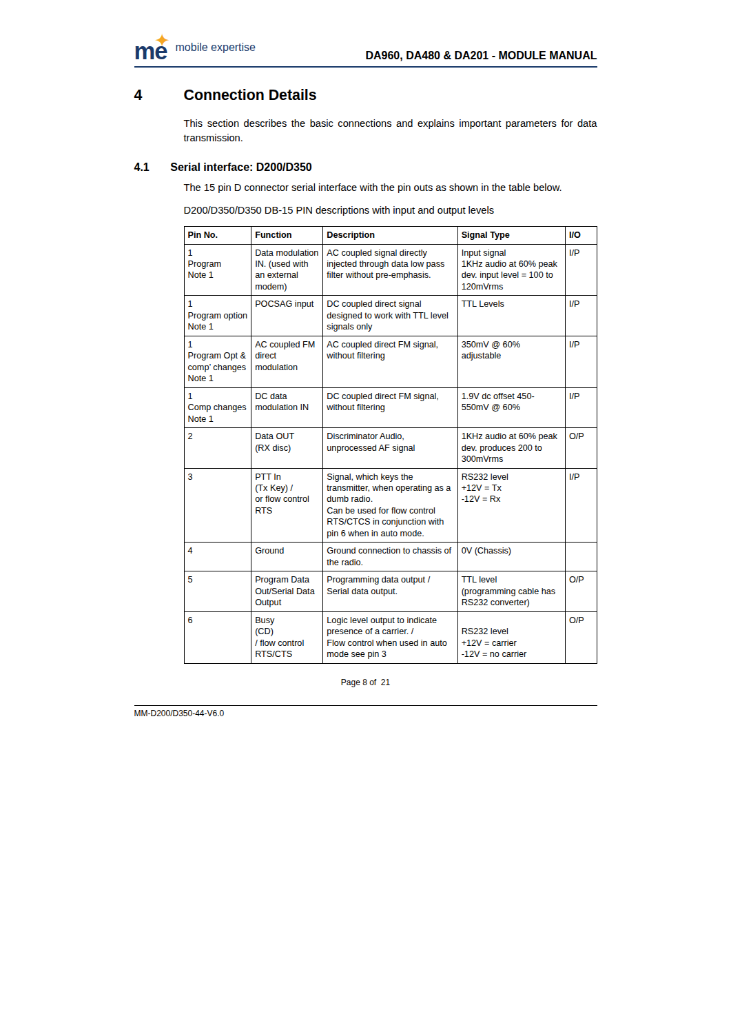✦ me
mobile expertise
DA960, DA480 & DA201 - MODULE MANUAL
4 Connection Details
This section describes the basic connections and explains important parameters for data transmission.
4.1 Serial interface: D200/D350
The 15 pin D connector serial interface with the pin outs as shown in the table below.
D200/D350/D350 DB-15 PIN descriptions with input and output levels
| Pin No. | Function | Description | Signal Type | I/O |
| --- | --- | --- | --- | --- |
| 1 Program Note 1 | Data modulation IN. (used with an external modem) | AC coupled signal directly injected through data low pass filter without pre-emphasis. | Input signal 1KHz audio at 60% peak dev. input level = 100 to 120mVrms | I/P |
| 1 Program option Note 1 | POCSAG input | DC coupled direct signal designed to work with TTL level signals only | TTL Levels | I/P |
| 1 Program Opt & comp’ changes Note 1 | AC coupled FM direct modulation | AC coupled direct FM signal, without filtering | 350mV @ 60% adjustable | I/P |
| 1 Comp changes Note 1 | DC data modulation IN | DC coupled direct FM signal, without filtering | 1.9V dc offset 450-550mV @ 60% | I/P |
| 2 | Data OUT (RX disc) | Discriminator Audio, unprocessed AF signal | 1KHz audio at 60% peak dev. produces 200 to 300mVrms | O/P |
| 3 | PTT In (Tx Key) / or flow control RTS | Signal, which keys the transmitter, when operating as a dumb radio. Can be used for flow control RTS/CTCS in conjunction with pin 6 when in auto mode. | RS232 level +12V = Tx -12V = Rx | I/P |
| 4 | Ground | Ground connection to chassis of the radio. | 0V (Chassis) | |
| 5 | Program Data Out/Serial Data Output | Programming data output / Serial data output. | TTL level (programming cable has RS232 converter) | O/P |
| 6 | Busy (CD) / flow control RTS/CTS | Logic level output to indicate presence of a carrier. / Flow control when used in auto mode see pin 3 | RS232 level +12V = carrier -12V = no carrier | O/P |
Page 8 of 21
MM-D200/D350-44-V6.0